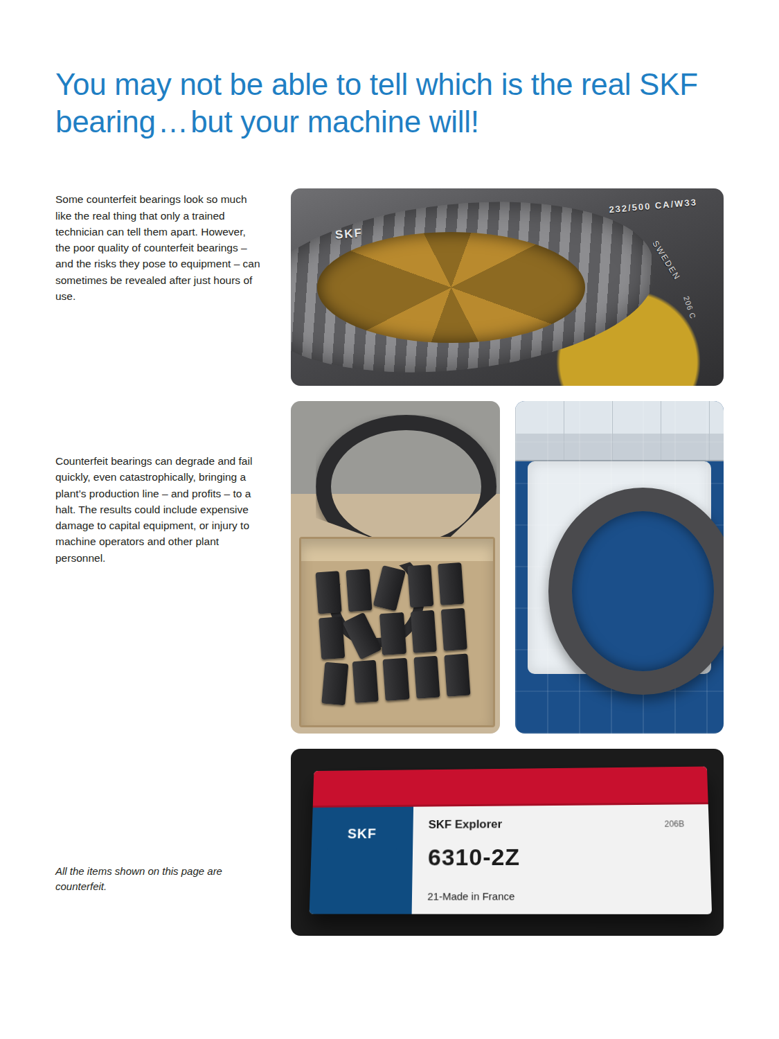You may not be able to tell which is the real SKF bearing … but your machine will!
Some counterfeit bearings look so much like the real thing that only a trained technician can tell them apart. However, the poor quality of counterfeit bearings – and the risks they pose to equipment – can sometimes be revealed after just hours of use.
Counterfeit bearings can degrade and fail quickly, even catastrophically, bringing a plant’s production line – and profits – to a halt. The results could include expensive damage to capital equipment, or injury to machine operators and other plant personnel.
All the items shown on this page are counterfeit.
SKF 232/500 CA/W33
SWEDEN
206 C
SKF
SKF Explorer
6310-2Z
21-Made in France
206B